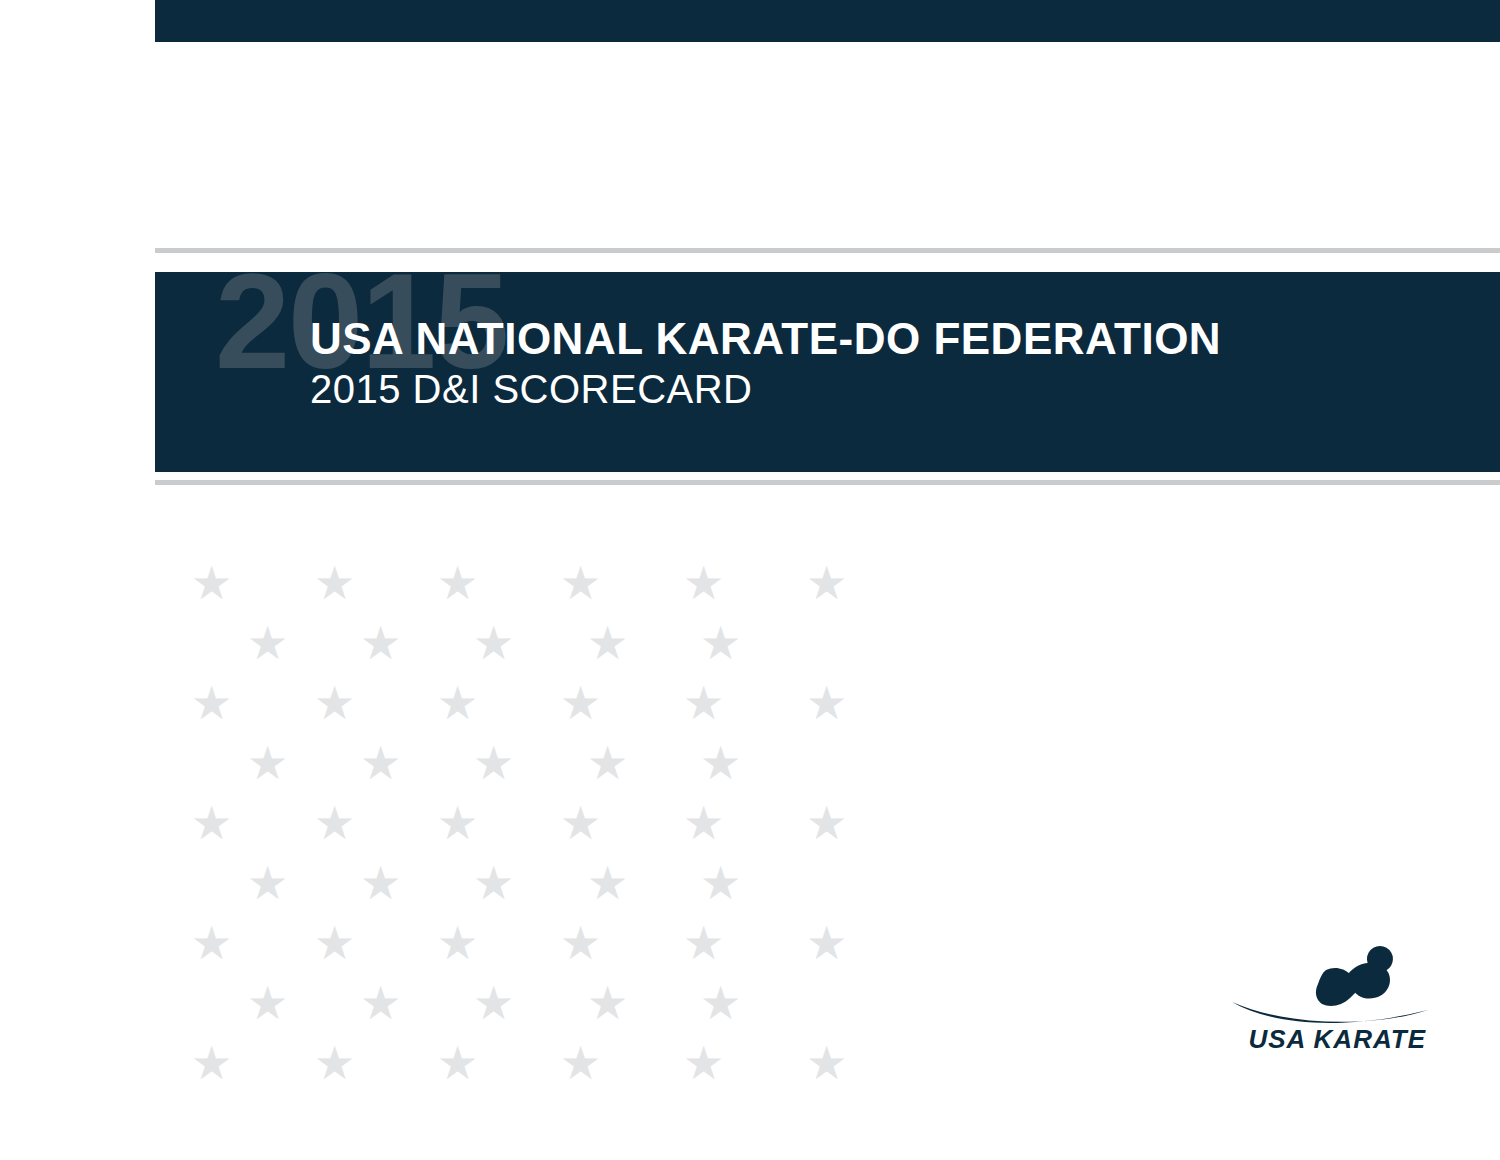2015
USA NATIONAL KARATE-DO FEDERATION
2015 D&I SCORECARD
★★★★★★
★★★★★★
★★★★★★
★★★★★★
★★★★★★
★★★★★★
★★★★★★
★★★★★★
★★★★★★
USA KARATE